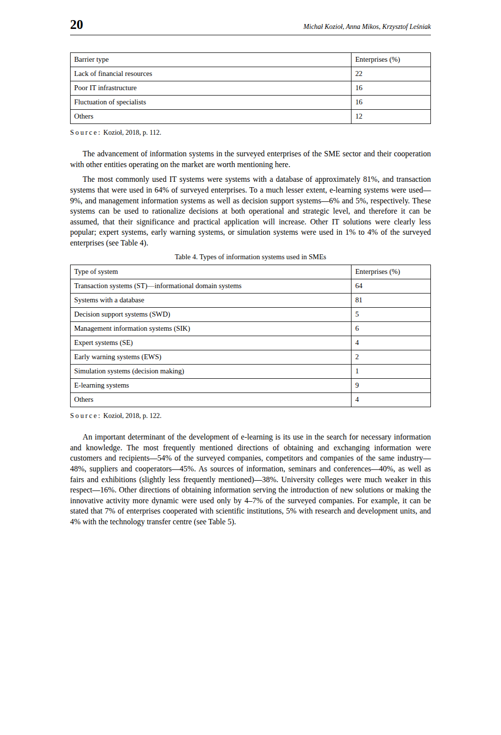20 Michał Kozioł, Anna Mikos, Krzysztof Leśniak
| Barrier type | Enterprises (%) |
| Lack of financial resources | 22 |
| Poor IT infrastructure | 16 |
| Fluctuation of specialists | 16 |
| Others | 12 |
Source: Kozioł, 2018, p. 112.
The advancement of information systems in the surveyed enterprises of the SME sector and their cooperation with other entities operating on the market are worth mentioning here.
The most commonly used IT systems were systems with a database of approximately 81%, and transaction systems that were used in 64% of surveyed enterprises. To a much lesser extent, e-learning systems were used—9%, and management information systems as well as decision support systems—6% and 5%, respectively. These systems can be used to rationalize decisions at both operational and strategic level, and therefore it can be assumed, that their significance and practical application will increase. Other IT solutions were clearly less popular; expert systems, early warning systems, or simulation systems were used in 1% to 4% of the surveyed enterprises (see Table 4).
Table 4. Types of information systems used in SMEs
| Type of system | Enterprises (%) |
| Transaction systems (ST)—informational domain systems | 64 |
| Systems with a database | 81 |
| Decision support systems (SWD) | 5 |
| Management information systems (SIK) | 6 |
| Expert systems (SE) | 4 |
| Early warning systems (EWS) | 2 |
| Simulation systems (decision making) | 1 |
| E-learning systems | 9 |
| Others | 4 |
Source: Kozioł, 2018, p. 122.
An important determinant of the development of e-learning is its use in the search for necessary information and knowledge. The most frequently mentioned directions of obtaining and exchanging information were customers and recipients—54% of the surveyed companies, competitors and companies of the same industry—48%, suppliers and cooperators—45%. As sources of information, seminars and conferences—40%, as well as fairs and exhibitions (slightly less frequently mentioned)—38%. University colleges were much weaker in this respect—16%. Other directions of obtaining information serving the introduction of new solutions or making the innovative activity more dynamic were used only by 4–7% of the surveyed companies. For example, it can be stated that 7% of enterprises cooperated with scientific institutions, 5% with research and development units, and 4% with the technology transfer centre (see Table 5).